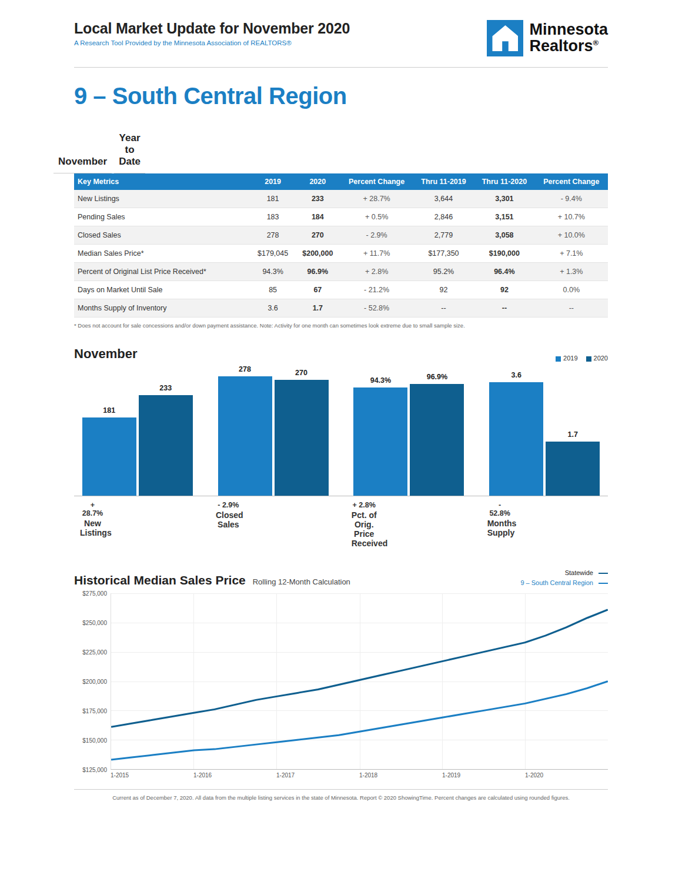Local Market Update for November 2020
A Research Tool Provided by the Minnesota Association of REALTORS®
Minnesota Realtors®
9 – South Central Region
| | November | Year to Date |
| --- | --- | --- |
| Key Metrics | 2019 | 2020 | Percent Change | Thru 11-2019 | Thru 11-2020 | Percent Change |
| New Listings | 181 | 233 | + 28.7% | 3,644 | 3,301 | - 9.4% |
| Pending Sales | 183 | 184 | + 0.5% | 2,846 | 3,151 | + 10.7% |
| Closed Sales | 278 | 270 | - 2.9% | 2,779 | 3,058 | + 10.0% |
| Median Sales Price* | $179,045 | $200,000 | + 11.7% | $177,350 | $190,000 | + 7.1% |
| Percent of Original List Price Received* | 94.3% | 96.9% | + 2.8% | 95.2% | 96.4% | + 1.3% |
| Days on Market Until Sale | 85 | 67 | - 21.2% | 92 | 92 | 0.0% |
| Months Supply of Inventory | 3.6 | 1.7 | - 52.8% | -- | -- | -- |
* Does not account for sale concessions and/or down payment assistance. Note: Activity for one month can sometimes look extreme due to small sample size.
November
2019 2020
181
233
278
270
94.3%
96.9%
3.6
1.7
+ 28.7%
New Listings
- 2.9%
Closed Sales
+ 2.8%
Pct. of Orig. Price Received
- 52.8%
Months Supply
Historical Median Sales Price Rolling 12-Month Calculation
Statewide
9 – South Central Region
$275,000 $250,000 $225,000 $200,000 $175,000 $150,000 $125,000
1-2015
1-2016
1-2017
1-2018
1-2019
1-2020
Current as of December 7, 2020. All data from the multiple listing services in the state of Minnesota. Report © 2020 ShowingTime. Percent changes are calculated using rounded figures.